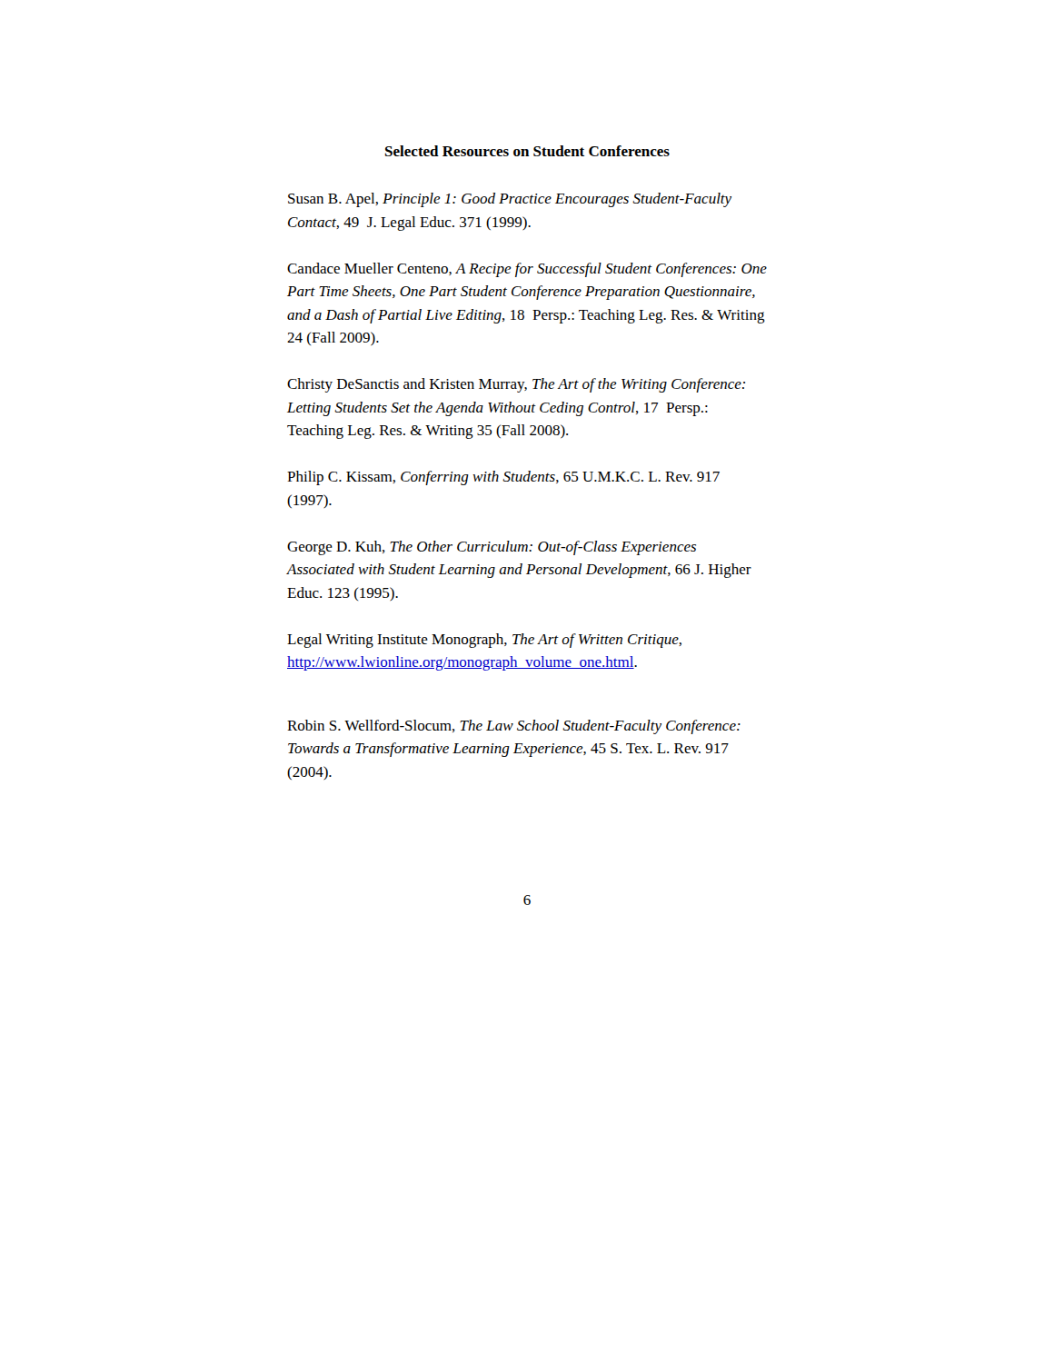Selected Resources on Student Conferences
Susan B. Apel, Principle 1: Good Practice Encourages Student-Faculty Contact, 49 J. Legal Educ. 371 (1999).
Candace Mueller Centeno, A Recipe for Successful Student Conferences: One Part Time Sheets, One Part Student Conference Preparation Questionnaire, and a Dash of Partial Live Editing, 18 Persp.: Teaching Leg. Res. & Writing 24 (Fall 2009).
Christy DeSanctis and Kristen Murray, The Art of the Writing Conference: Letting Students Set the Agenda Without Ceding Control, 17 Persp.: Teaching Leg. Res. & Writing 35 (Fall 2008).
Philip C. Kissam, Conferring with Students, 65 U.M.K.C. L. Rev. 917 (1997).
George D. Kuh, The Other Curriculum: Out-of-Class Experiences Associated with Student Learning and Personal Development, 66 J. Higher Educ. 123 (1995).
Legal Writing Institute Monograph, The Art of Written Critique, http://www.lwionline.org/monograph_volume_one.html.
Robin S. Wellford-Slocum, The Law School Student-Faculty Conference: Towards a Transformative Learning Experience, 45 S. Tex. L. Rev. 917 (2004).
6